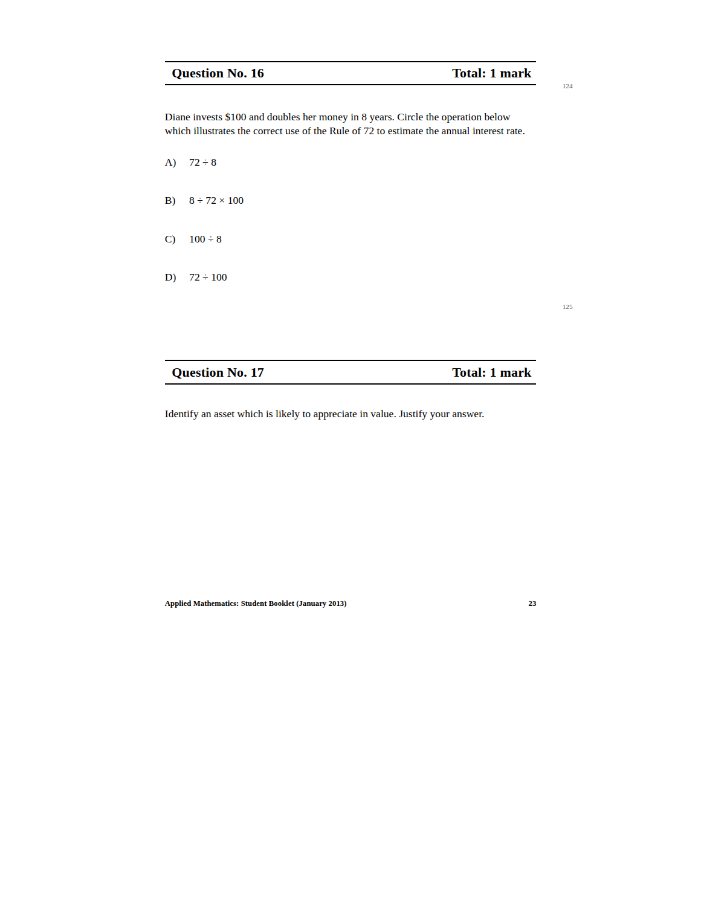124
125
Question No. 16 Total: 1 mark
Diane invests $100 and doubles her money in 8 years. Circle the operation below which illustrates the correct use of the Rule of 72 to estimate the annual interest rate.
A) 72 ÷ 8
B) 8 ÷ 72 × 100
C) 100 ÷ 8
D) 72 ÷ 100
Question No. 17 Total: 1 mark
Identify an asset which is likely to appreciate in value. Justify your answer.
Applied Mathematics: Student Booklet (January 2013) 23